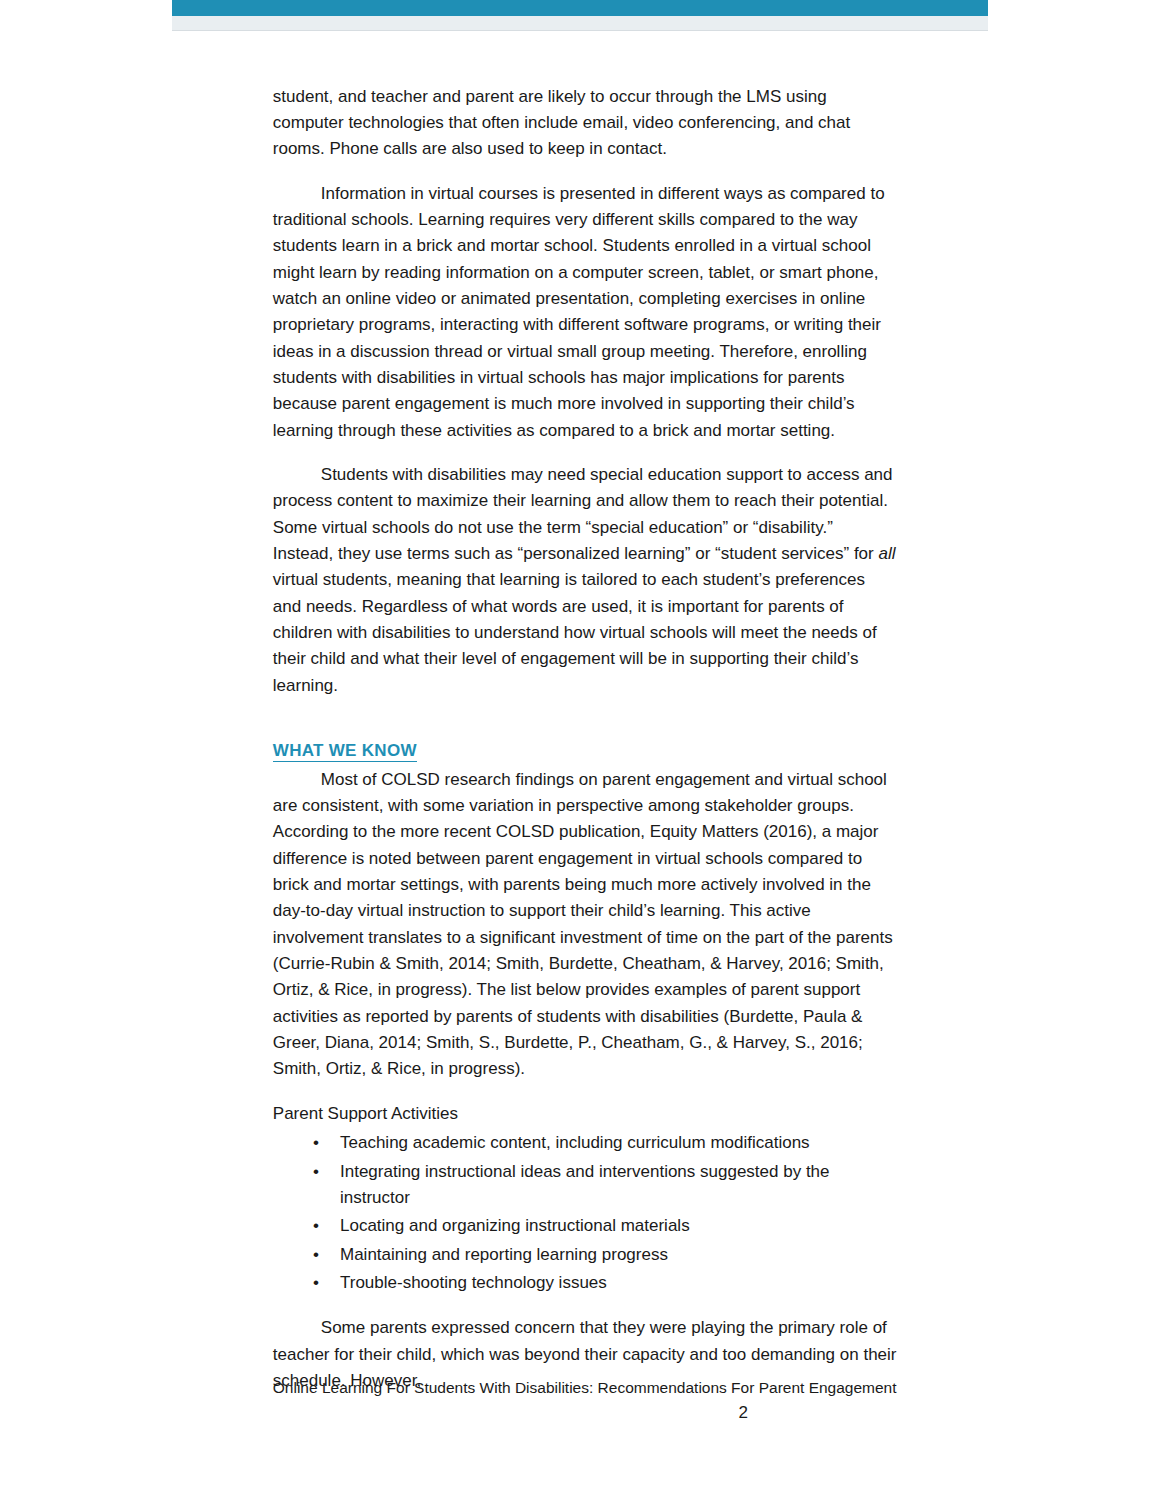student, and teacher and parent are likely to occur through the LMS using computer technologies that often include email, video conferencing, and chat rooms. Phone calls are also used to keep in contact.
Information in virtual courses is presented in different ways as compared to traditional schools. Learning requires very different skills compared to the way students learn in a brick and mortar school. Students enrolled in a virtual school might learn by reading information on a computer screen, tablet, or smart phone, watch an online video or animated presentation, completing exercises in online proprietary programs, interacting with different software programs, or writing their ideas in a discussion thread or virtual small group meeting. Therefore, enrolling students with disabilities in virtual schools has major implications for parents because parent engagement is much more involved in supporting their child’s learning through these activities as compared to a brick and mortar setting.
Students with disabilities may need special education support to access and process content to maximize their learning and allow them to reach their potential. Some virtual schools do not use the term “special education” or “disability.” Instead, they use terms such as “personalized learning” or “student services” for all virtual students, meaning that learning is tailored to each student’s preferences and needs. Regardless of what words are used, it is important for parents of children with disabilities to understand how virtual schools will meet the needs of their child and what their level of engagement will be in supporting their child’s learning.
WHAT WE KNOW
Most of COLSD research findings on parent engagement and virtual school are consistent, with some variation in perspective among stakeholder groups. According to the more recent COLSD publication, Equity Matters (2016), a major difference is noted between parent engagement in virtual schools compared to brick and mortar settings, with parents being much more actively involved in the day-to-day virtual instruction to support their child’s learning. This active involvement translates to a significant investment of time on the part of the parents (Currie-Rubin & Smith, 2014; Smith, Burdette, Cheatham, & Harvey, 2016; Smith, Ortiz, & Rice, in progress). The list below provides examples of parent support activities as reported by parents of students with disabilities (Burdette, Paula & Greer, Diana, 2014; Smith, S., Burdette, P., Cheatham, G., & Harvey, S., 2016; Smith, Ortiz, & Rice, in progress).
Parent Support Activities
Teaching academic content, including curriculum modifications
Integrating instructional ideas and interventions suggested by the instructor
Locating and organizing instructional materials
Maintaining and reporting learning progress
Trouble-shooting technology issues
Some parents expressed concern that they were playing the primary role of teacher for their child, which was beyond their capacity and too demanding on their schedule. However,
Online Learning For Students With Disabilities: Recommendations For Parent Engagement 2